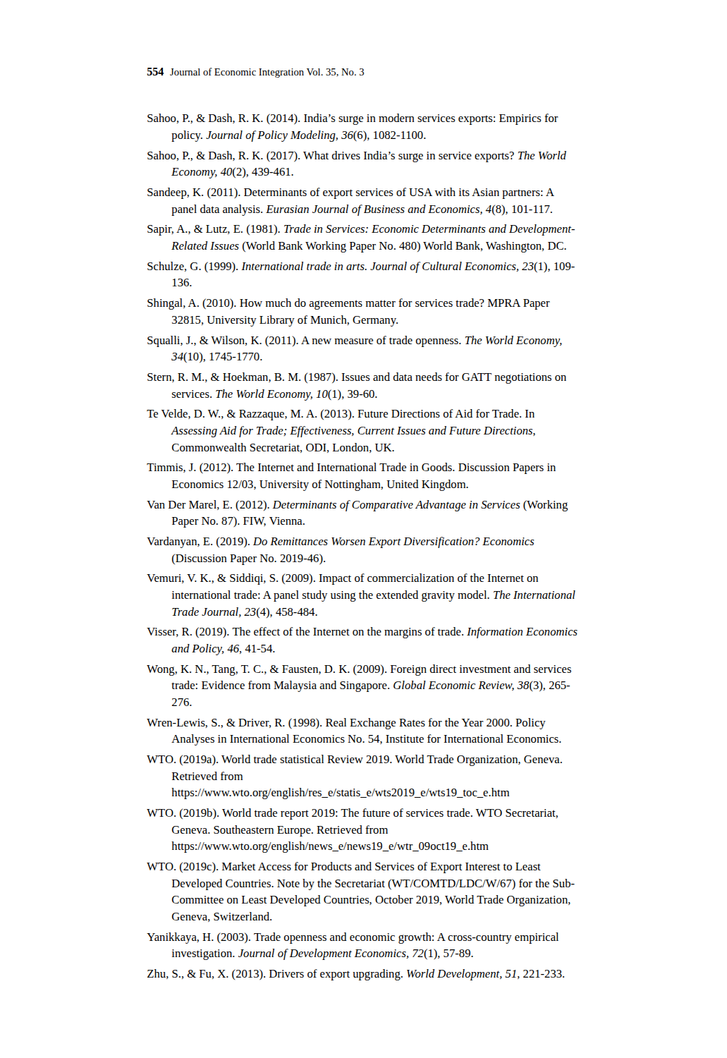554 Journal of Economic Integration Vol. 35, No. 3
Sahoo, P., & Dash, R. K. (2014). India’s surge in modern services exports: Empirics for policy. Journal of Policy Modeling, 36(6), 1082-1100.
Sahoo, P., & Dash, R. K. (2017). What drives India’s surge in service exports? The World Economy, 40(2), 439-461.
Sandeep, K. (2011). Determinants of export services of USA with its Asian partners: A panel data analysis. Eurasian Journal of Business and Economics, 4(8), 101-117.
Sapir, A., & Lutz, E. (1981). Trade in Services: Economic Determinants and Development-Related Issues (World Bank Working Paper No. 480) World Bank, Washington, DC.
Schulze, G. (1999). International trade in arts. Journal of Cultural Economics, 23(1), 109-136.
Shingal, A. (2010). How much do agreements matter for services trade? MPRA Paper 32815, University Library of Munich, Germany.
Squalli, J., & Wilson, K. (2011). A new measure of trade openness. The World Economy, 34(10), 1745-1770.
Stern, R. M., & Hoekman, B. M. (1987). Issues and data needs for GATT negotiations on services. The World Economy, 10(1), 39-60.
Te Velde, D. W., & Razzaque, M. A. (2013). Future Directions of Aid for Trade. In Assessing Aid for Trade; Effectiveness, Current Issues and Future Directions, Commonwealth Secretariat, ODI, London, UK.
Timmis, J. (2012). The Internet and International Trade in Goods. Discussion Papers in Economics 12/03, University of Nottingham, United Kingdom.
Van Der Marel, E. (2012). Determinants of Comparative Advantage in Services (Working Paper No. 87). FIW, Vienna.
Vardanyan, E. (2019). Do Remittances Worsen Export Diversification? Economics (Discussion Paper No. 2019-46).
Vemuri, V. K., & Siddiqi, S. (2009). Impact of commercialization of the Internet on international trade: A panel study using the extended gravity model. The International Trade Journal, 23(4), 458-484.
Visser, R. (2019). The effect of the Internet on the margins of trade. Information Economics and Policy, 46, 41-54.
Wong, K. N., Tang, T. C., & Fausten, D. K. (2009). Foreign direct investment and services trade: Evidence from Malaysia and Singapore. Global Economic Review, 38(3), 265-276.
Wren-Lewis, S., & Driver, R. (1998). Real Exchange Rates for the Year 2000. Policy Analyses in International Economics No. 54, Institute for International Economics.
WTO. (2019a). World trade statistical Review 2019. World Trade Organization, Geneva. Retrieved from https://www.wto.org/english/res_e/statis_e/wts2019_e/wts19_toc_e.htm
WTO. (2019b). World trade report 2019: The future of services trade. WTO Secretariat, Geneva. Southeastern Europe. Retrieved from https://www.wto.org/english/news_e/news19_e/wtr_09oct19_e.htm
WTO. (2019c). Market Access for Products and Services of Export Interest to Least Developed Countries. Note by the Secretariat (WT/COMTD/LDC/W/67) for the Sub-Committee on Least Developed Countries, October 2019, World Trade Organization, Geneva, Switzerland.
Yanikkaya, H. (2003). Trade openness and economic growth: A cross-country empirical investigation. Journal of Development Economics, 72(1), 57-89.
Zhu, S., & Fu, X. (2013). Drivers of export upgrading. World Development, 51, 221-233.